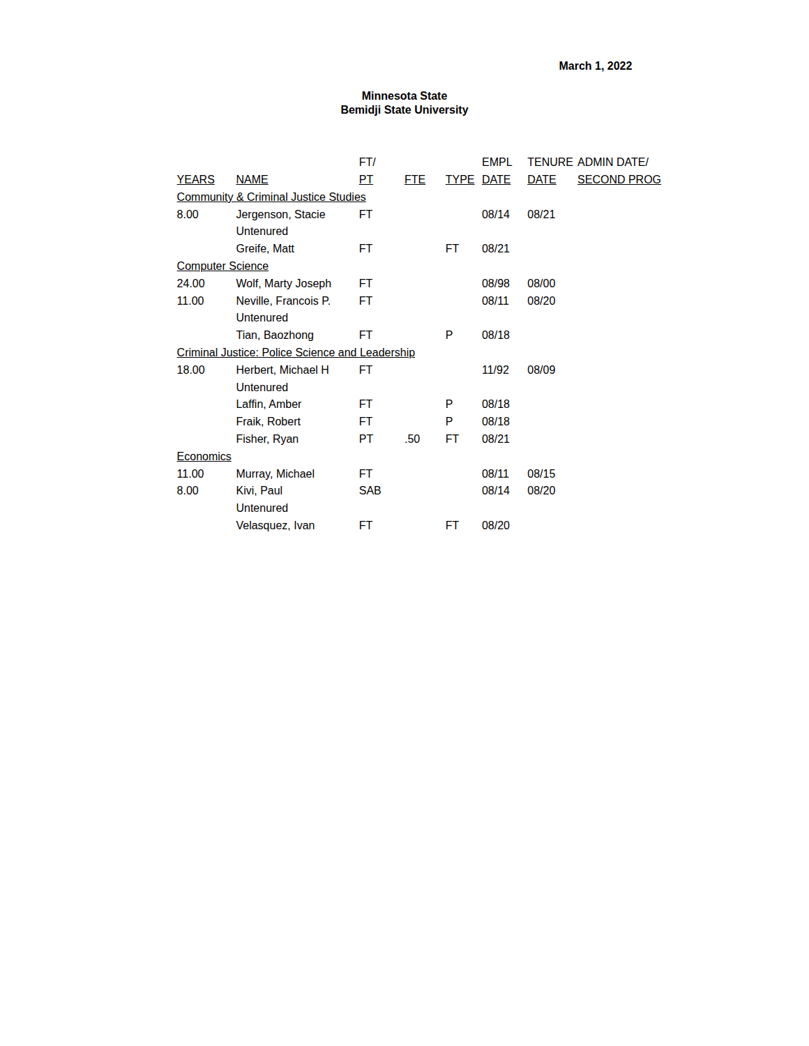March 1, 2022
Minnesota State
Bemidji State University
| | | FT/ | | | EMPL | TENURE | ADMIN DATE/ |
| --- | --- | --- | --- | --- | --- | --- | --- |
| YEARS | NAME | PT | FTE | TYPE | DATE | DATE | SECOND PROG |
| Community & Criminal Justice Studies |
| 8.00 | Jergenson, Stacie | FT | | | 08/14 | 08/21 | |
| | Untenured | | | | | | |
| | Greife, Matt | FT | | FT | 08/21 | | |
| Computer Science |
| 24.00 | Wolf, Marty Joseph | FT | | | 08/98 | 08/00 | |
| 11.00 | Neville, Francois P. | FT | | | 08/11 | 08/20 | |
| | Untenured | | | | | | |
| | Tian, Baozhong | FT | | P | 08/18 | | |
| Criminal Justice: Police Science and Leadership |
| 18.00 | Herbert, Michael H | FT | | | 11/92 | 08/09 | |
| | Untenured | | | | | | |
| | Laffin, Amber | FT | | P | 08/18 | | |
| | Fraik, Robert | FT | | P | 08/18 | | |
| | Fisher, Ryan | PT | .50 | FT | 08/21 | | |
| Economics |
| 11.00 | Murray, Michael | FT | | | 08/11 | 08/15 | |
| 8.00 | Kivi, Paul | SAB | | | 08/14 | 08/20 | |
| | Untenured | | | | | | |
| | Velasquez, Ivan | FT | | FT | 08/20 | | |